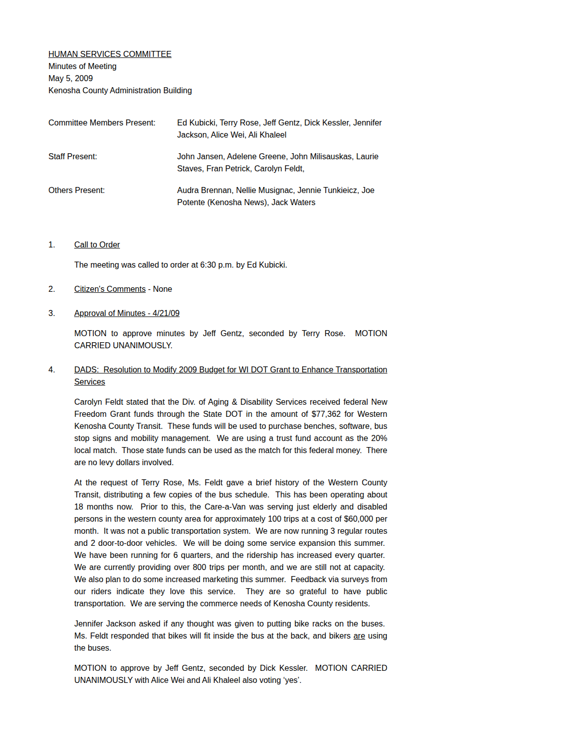HUMAN SERVICES COMMITTEE
Minutes of Meeting
May 5, 2009
Kenosha County Administration Building
| Committee Members Present: | Ed Kubicki, Terry Rose, Jeff Gentz, Dick Kessler, Jennifer Jackson, Alice Wei, Ali Khaleel |
| Staff Present: | John Jansen, Adelene Greene, John Milisauskas, Laurie Staves, Fran Petrick, Carolyn Feldt, |
| Others Present: | Audra Brennan, Nellie Musignac, Jennie Tunkieicz, Joe Potente (Kenosha News), Jack Waters |
1. Call to Order
The meeting was called to order at 6:30 p.m. by Ed Kubicki.
2. Citizen's Comments - None
3. Approval of Minutes - 4/21/09
MOTION to approve minutes by Jeff Gentz, seconded by Terry Rose. MOTION CARRIED UNANIMOUSLY.
4. DADS: Resolution to Modify 2009 Budget for WI DOT Grant to Enhance Transportation Services
Carolyn Feldt stated that the Div. of Aging & Disability Services received federal New Freedom Grant funds through the State DOT in the amount of $77,362 for Western Kenosha County Transit. These funds will be used to purchase benches, software, bus stop signs and mobility management. We are using a trust fund account as the 20% local match. Those state funds can be used as the match for this federal money. There are no levy dollars involved.
At the request of Terry Rose, Ms. Feldt gave a brief history of the Western County Transit, distributing a few copies of the bus schedule. This has been operating about 18 months now. Prior to this, the Care-a-Van was serving just elderly and disabled persons in the western county area for approximately 100 trips at a cost of $60,000 per month. It was not a public transportation system. We are now running 3 regular routes and 2 door-to-door vehicles. We will be doing some service expansion this summer. We have been running for 6 quarters, and the ridership has increased every quarter. We are currently providing over 800 trips per month, and we are still not at capacity. We also plan to do some increased marketing this summer. Feedback via surveys from our riders indicate they love this service. They are so grateful to have public transportation. We are serving the commerce needs of Kenosha County residents.
Jennifer Jackson asked if any thought was given to putting bike racks on the buses. Ms. Feldt responded that bikes will fit inside the bus at the back, and bikers are using the buses.
MOTION to approve by Jeff Gentz, seconded by Dick Kessler. MOTION CARRIED UNANIMOUSLY with Alice Wei and Ali Khaleel also voting ‘yes’.